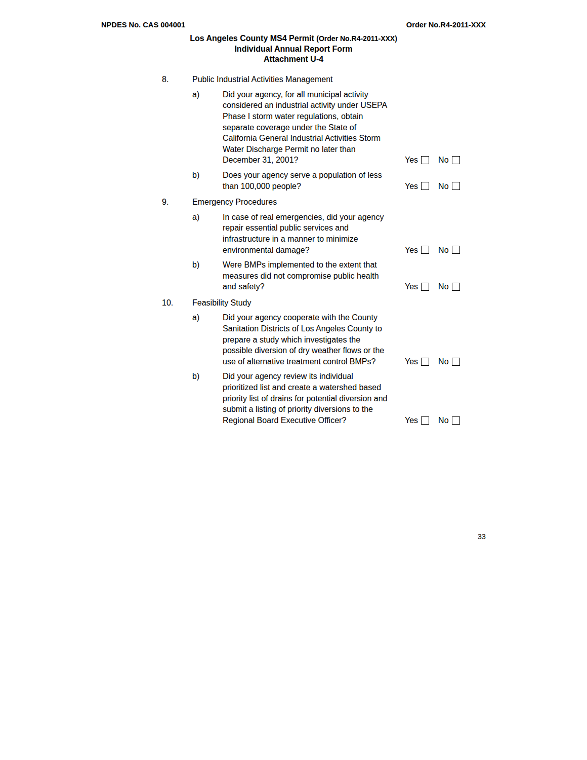NPDES No. CAS 004001
Order No.R4-2011-XXX
Los Angeles County MS4 Permit (Order No.R4-2011-XXX)
Individual Annual Report Form
Attachment U-4
8.
Public Industrial Activities Management
a)
Did your agency, for all municipal activity considered an industrial activity under USEPA Phase I storm water regulations, obtain separate coverage under the State of California General Industrial Activities Storm Water Discharge Permit no later than December 31, 2001?
Yes No
b)
Does your agency serve a population of less than 100,000 people?
Yes No
9.
Emergency Procedures
a)
In case of real emergencies, did your agency repair essential public services and infrastructure in a manner to minimize environmental damage?
Yes No
b)
Were BMPs implemented to the extent that measures did not compromise public health and safety?
Yes No
10.
Feasibility Study
a)
Did your agency cooperate with the County Sanitation Districts of Los Angeles County to prepare a study which investigates the possible diversion of dry weather flows or the use of alternative treatment control BMPs?
Yes No
b)
Did your agency review its individual prioritized list and create a watershed based priority list of drains for potential diversion and submit a listing of priority diversions to the Regional Board Executive Officer?
Yes No
33